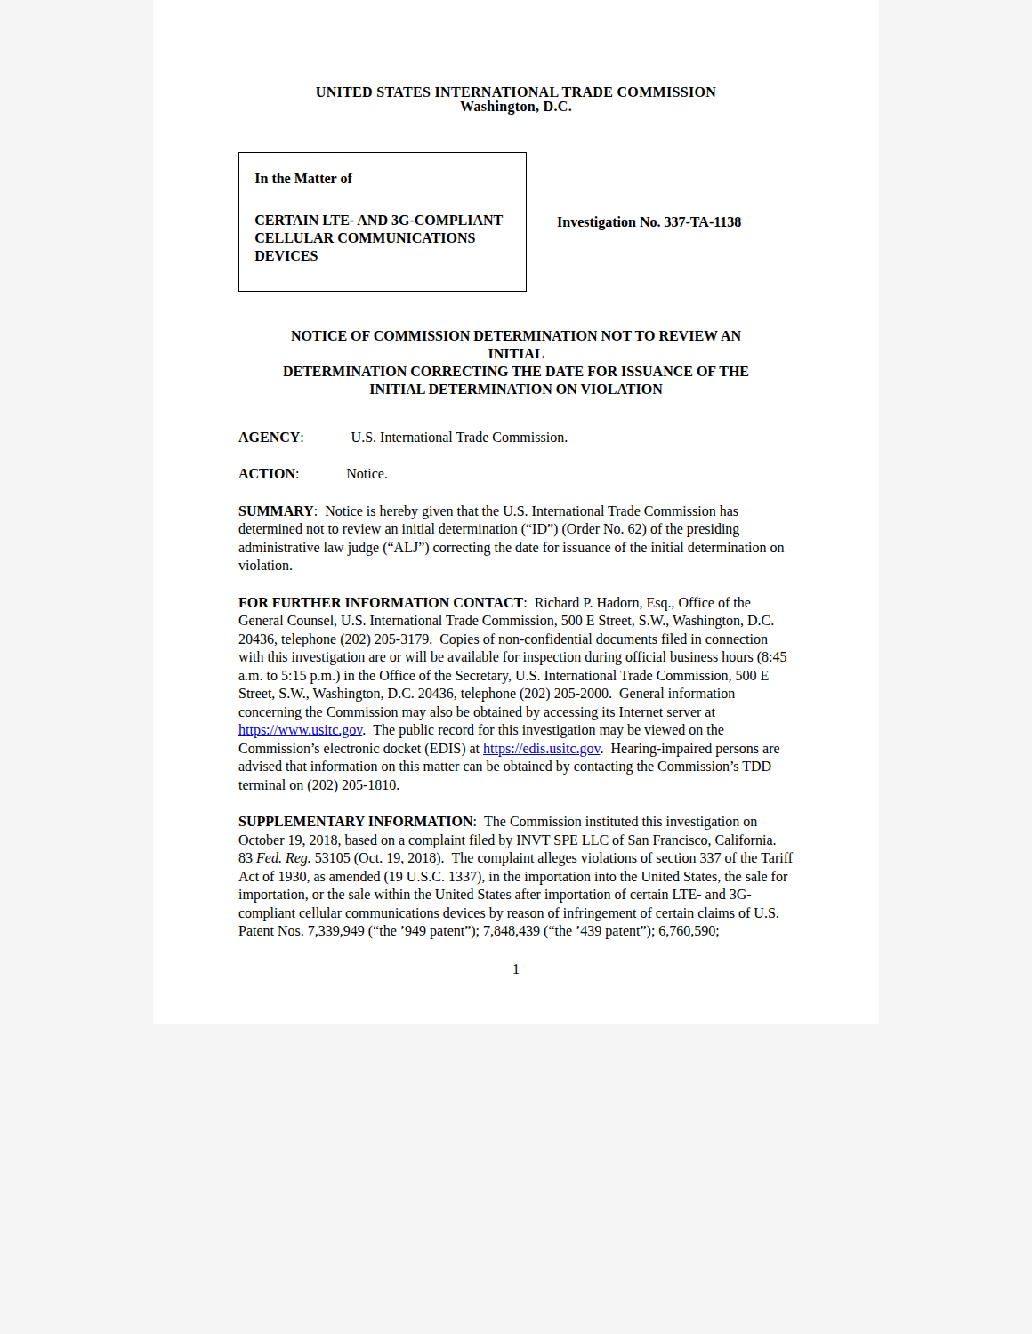UNITED STATES INTERNATIONAL TRADE COMMISSION Washington, D.C.
In the Matter of
CERTAIN LTE- AND 3G-COMPLIANT
CELLULAR COMMUNICATIONS
DEVICES
Investigation No. 337-TA-1138
NOTICE OF COMMISSION DETERMINATION NOT TO REVIEW AN INITIAL
DETERMINATION CORRECTING THE DATE FOR ISSUANCE OF THE
INITIAL DETERMINATION ON VIOLATION
AGENCY: U.S. International Trade Commission.
ACTION: Notice.
SUMMARY: Notice is hereby given that the U.S. International Trade Commission has determined not to review an initial determination (“ID”) (Order No. 62) of the presiding administrative law judge (“ALJ”) correcting the date for issuance of the initial determination on violation.
FOR FURTHER INFORMATION CONTACT: Richard P. Hadorn, Esq., Office of the General Counsel, U.S. International Trade Commission, 500 E Street, S.W., Washington, D.C. 20436, telephone (202) 205-3179. Copies of non-confidential documents filed in connection with this investigation are or will be available for inspection during official business hours (8:45 a.m. to 5:15 p.m.) in the Office of the Secretary, U.S. International Trade Commission, 500 E Street, S.W., Washington, D.C. 20436, telephone (202) 205-2000. General information concerning the Commission may also be obtained by accessing its Internet server at https://www.usitc.gov. The public record for this investigation may be viewed on the Commission’s electronic docket (EDIS) at https://edis.usitc.gov. Hearing-impaired persons are advised that information on this matter can be obtained by contacting the Commission’s TDD terminal on (202) 205-1810.
SUPPLEMENTARY INFORMATION: The Commission instituted this investigation on October 19, 2018, based on a complaint filed by INVT SPE LLC of San Francisco, California. 83 Fed. Reg. 53105 (Oct. 19, 2018). The complaint alleges violations of section 337 of the Tariff Act of 1930, as amended (19 U.S.C. 1337), in the importation into the United States, the sale for importation, or the sale within the United States after importation of certain LTE- and 3G-compliant cellular communications devices by reason of infringement of certain claims of U.S. Patent Nos. 7,339,949 (“the ’949 patent”); 7,848,439 (“the ’439 patent”); 6,760,590;
1